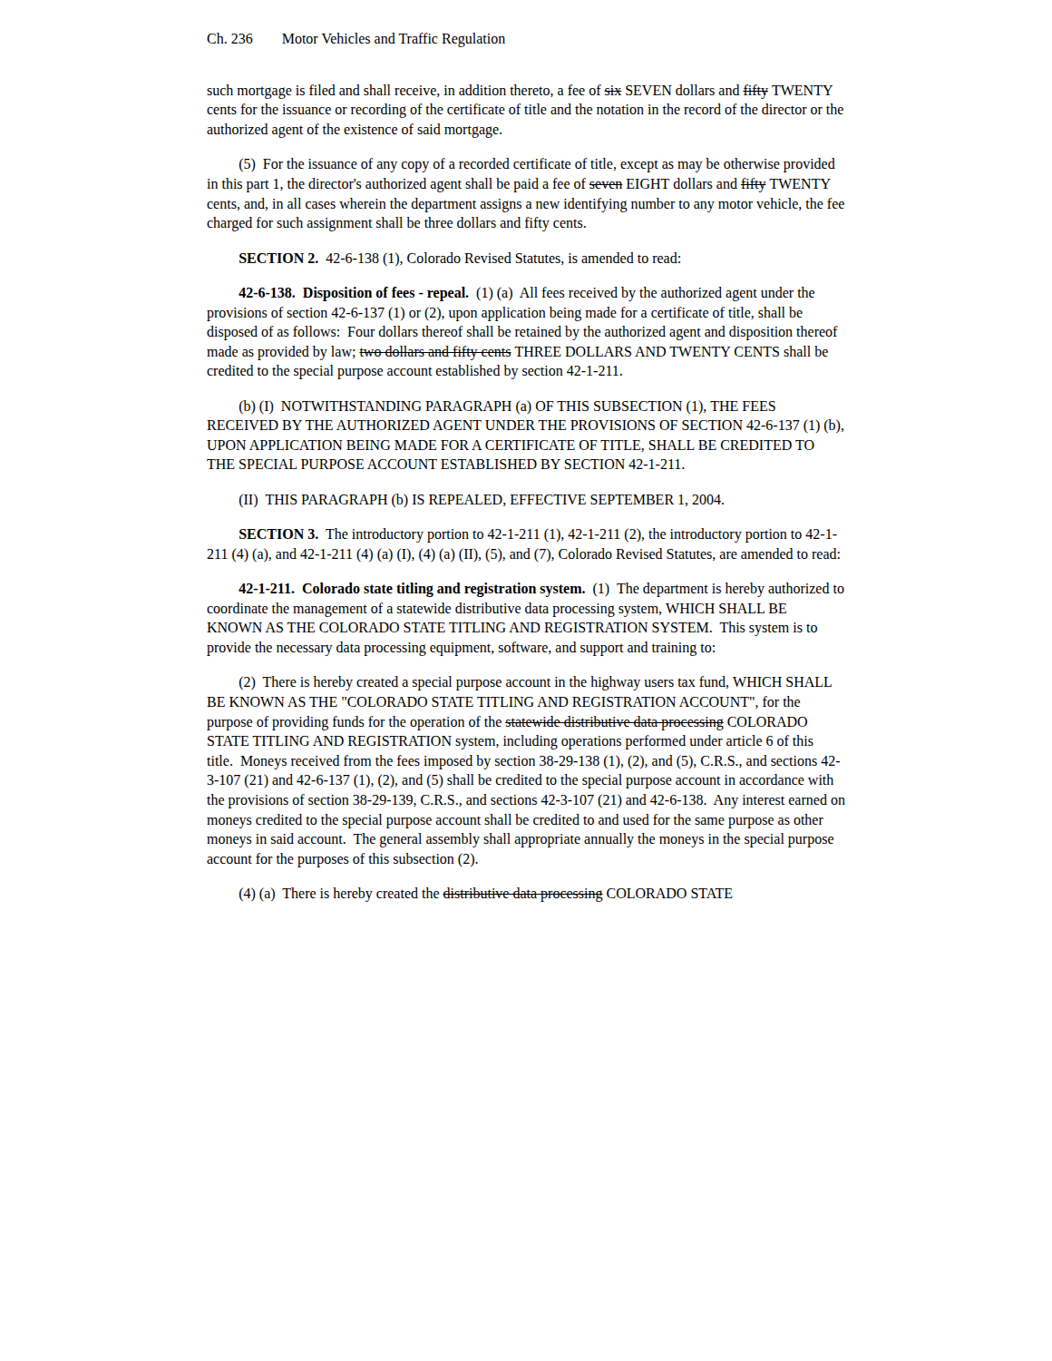Ch. 236 Motor Vehicles and Traffic Regulation
such mortgage is filed and shall receive, in addition thereto, a fee of six SEVEN dollars and fifty TWENTY cents for the issuance or recording of the certificate of title and the notation in the record of the director or the authorized agent of the existence of said mortgage.
(5) For the issuance of any copy of a recorded certificate of title, except as may be otherwise provided in this part 1, the director's authorized agent shall be paid a fee of seven EIGHT dollars and fifty TWENTY cents, and, in all cases wherein the department assigns a new identifying number to any motor vehicle, the fee charged for such assignment shall be three dollars and fifty cents.
SECTION 2. 42-6-138 (1), Colorado Revised Statutes, is amended to read:
42-6-138. Disposition of fees - repeal. (1) (a) All fees received by the authorized agent under the provisions of section 42-6-137 (1) or (2), upon application being made for a certificate of title, shall be disposed of as follows: Four dollars thereof shall be retained by the authorized agent and disposition thereof made as provided by law; two dollars and fifty cents THREE DOLLARS AND TWENTY CENTS shall be credited to the special purpose account established by section 42-1-211.
(b) (I) NOTWITHSTANDING PARAGRAPH (a) OF THIS SUBSECTION (1), THE FEES RECEIVED BY THE AUTHORIZED AGENT UNDER THE PROVISIONS OF SECTION 42-6-137 (1) (b), UPON APPLICATION BEING MADE FOR A CERTIFICATE OF TITLE, SHALL BE CREDITED TO THE SPECIAL PURPOSE ACCOUNT ESTABLISHED BY SECTION 42-1-211.
(II) THIS PARAGRAPH (b) IS REPEALED, EFFECTIVE SEPTEMBER 1, 2004.
SECTION 3. The introductory portion to 42-1-211 (1), 42-1-211 (2), the introductory portion to 42-1-211 (4) (a), and 42-1-211 (4) (a) (I), (4) (a) (II), (5), and (7), Colorado Revised Statutes, are amended to read:
42-1-211. Colorado state titling and registration system. (1) The department is hereby authorized to coordinate the management of a statewide distributive data processing system, WHICH SHALL BE KNOWN AS THE COLORADO STATE TITLING AND REGISTRATION SYSTEM. This system is to provide the necessary data processing equipment, software, and support and training to:
(2) There is hereby created a special purpose account in the highway users tax fund, WHICH SHALL BE KNOWN AS THE "COLORADO STATE TITLING AND REGISTRATION ACCOUNT", for the purpose of providing funds for the operation of the statewide distributive data processing COLORADO STATE TITLING AND REGISTRATION system, including operations performed under article 6 of this title. Moneys received from the fees imposed by section 38-29-138 (1), (2), and (5), C.R.S., and sections 42-3-107 (21) and 42-6-137 (1), (2), and (5) shall be credited to the special purpose account in accordance with the provisions of section 38-29-139, C.R.S., and sections 42-3-107 (21) and 42-6-138. Any interest earned on moneys credited to the special purpose account shall be credited to and used for the same purpose as other moneys in said account. The general assembly shall appropriate annually the moneys in the special purpose account for the purposes of this subsection (2).
(4) (a) There is hereby created the distributive data processing COLORADO STATE